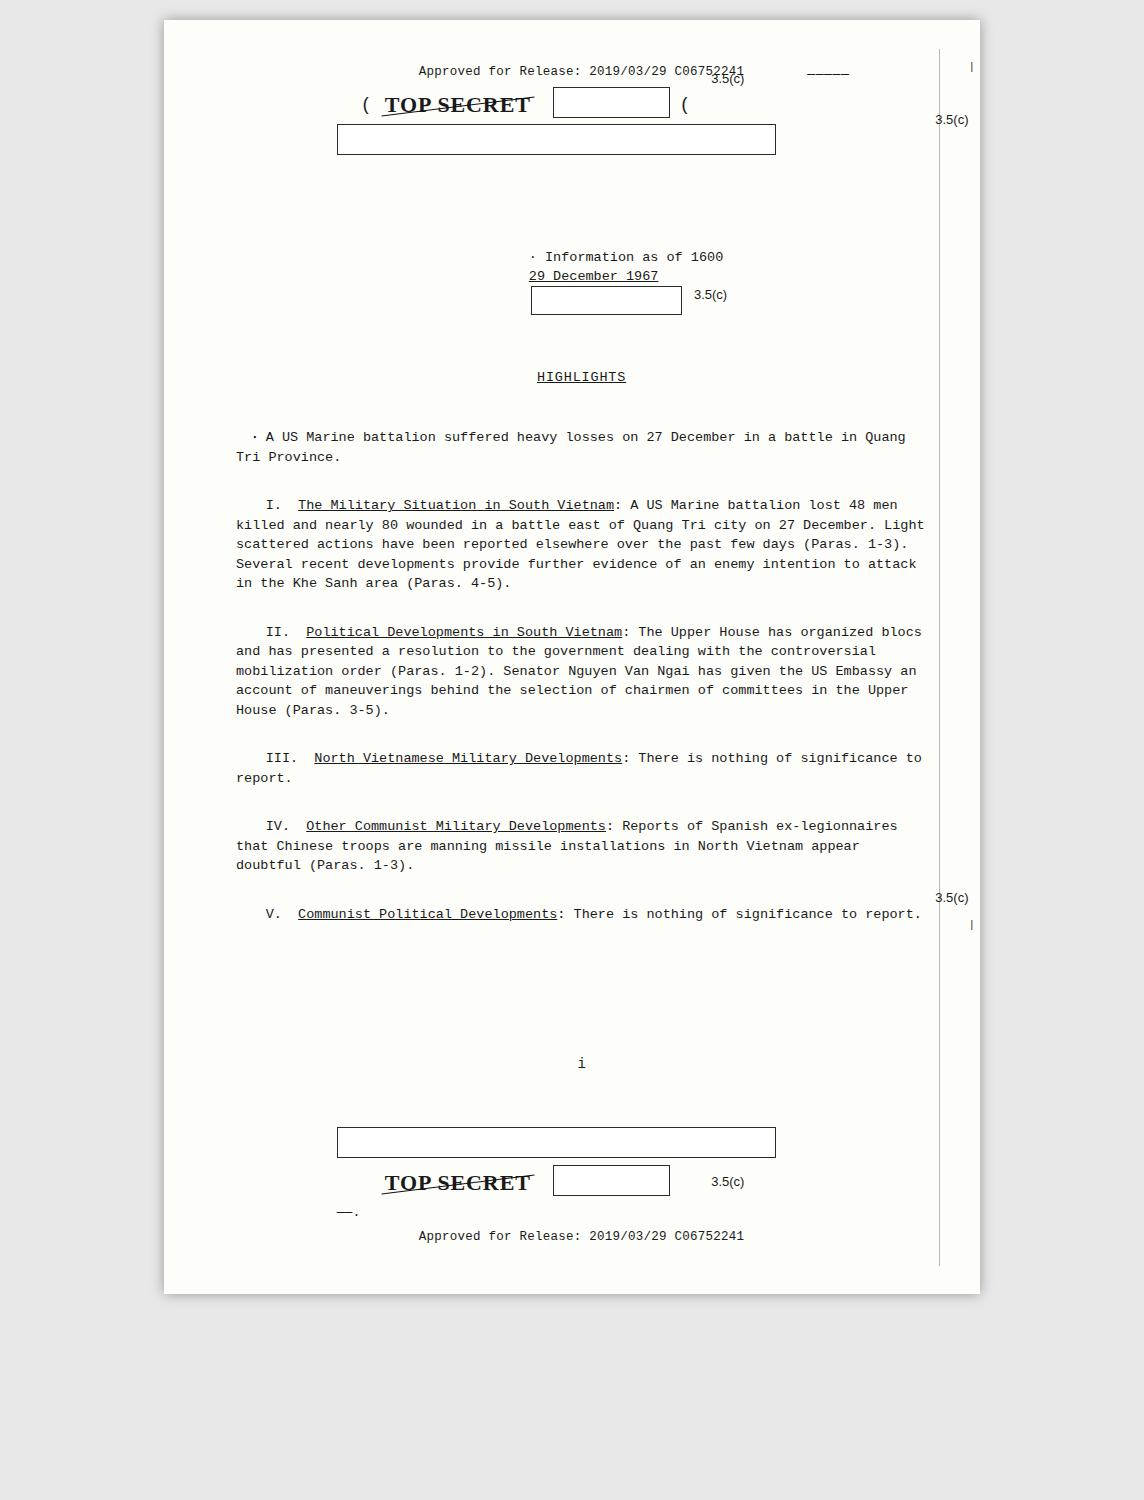|
|
3.5(c)
3.5(c)
Approved for Release: 2019/03/29 C06752241
————— 3.5(c) ( TOP SECRET (
· Information as of 1600
29 December 1967
3.5(c)
HIGHLIGHTS
A US Marine battalion suffered heavy losses on 27 December in a battle in Quang Tri Province.
I. The Military Situation in South Vietnam: A US Marine battalion lost 48 men killed and nearly 80 wounded in a battle east of Quang Tri city on 27 December. Light scattered actions have been reported elsewhere over the past few days (Paras. 1-3). Several recent developments provide further evidence of an enemy intention to attack in the Khe Sanh area (Paras. 4-5).
II. Political Developments in South Vietnam: The Upper House has organized blocs and has presented a resolution to the government dealing with the controversial mobilization order (Paras. 1-2). Senator Nguyen Van Ngai has given the US Embassy an account of maneuverings behind the selection of chairmen of committees in the Upper House (Paras. 3-5).
III. North Vietnamese Military Developments: There is nothing of significance to report.
IV. Other Communist Military Developments: Reports of Spanish ex-legionnaires that Chinese troops are manning missile installations in North Vietnam appear doubtful (Paras. 1-3).
V. Communist Political Developments: There is nothing of significance to report.
i
TOP SECRET 3.5(c) ——.
Approved for Release: 2019/03/29 C06752241